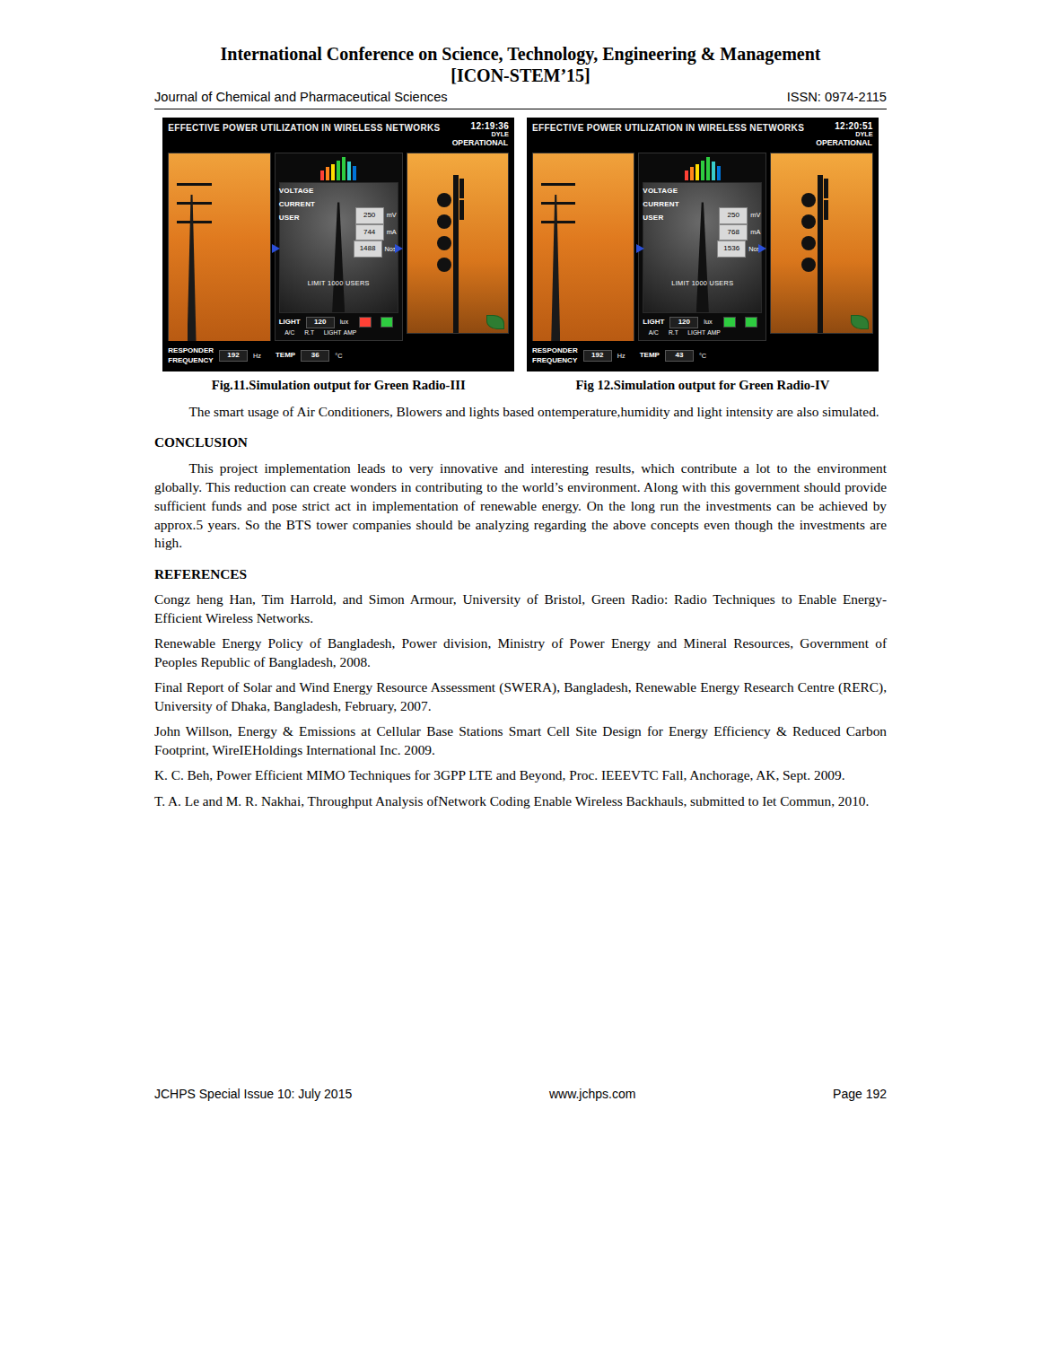International Conference on Science, Technology, Engineering & Management
[ICON-STEM’15]
Journal of Chemical and Pharmaceutical Sciences ISSN: 0974-2115
EFFECTIVE POWER UTILIZATION IN WIRELESS NETWORKS 12:19:36 DYLE
OPERATIONAL
VOLTAGE
CURRENT
USER
250 mV
744 mA
1488 Nos
LIMIT 1000 USERS
LIGHT 120 lux
A/C R.T LIGHT AMP
RESPONDER
FREQUENCY 192 Hz TEMP 36°C
EFFECTIVE POWER UTILIZATION IN WIRELESS NETWORKS 12:20:51 DYLE
OPERATIONAL
VOLTAGE
CURRENT
USER
250 mV
768 mA
1536 Nos
LIMIT 1000 USERS
LIGHT 120 lux
A/C R.T LIGHT AMP
RESPONDER
FREQUENCY 192 Hz TEMP 43°C
Fig.11.Simulation output for Green Radio-III
Fig 12.Simulation output for Green Radio-IV
The smart usage of Air Conditioners, Blowers and lights based ontemperature,humidity and light intensity are also simulated.
Conclusion
This project implementation leads to very innovative and interesting results, which contribute a lot to the environment globally. This reduction can create wonders in contributing to the world’s environment. Along with this government should provide sufficient funds and pose strict act in implementation of renewable energy. On the long run the investments can be achieved by approx.5 years. So the BTS tower companies should be analyzing regarding the above concepts even though the investments are high.
References
Congz heng Han, Tim Harrold, and Simon Armour, University of Bristol, Green Radio: Radio Techniques to Enable Energy-Efficient Wireless Networks.
Renewable Energy Policy of Bangladesh, Power division, Ministry of Power Energy and Mineral Resources, Government of Peoples Republic of Bangladesh, 2008.
Final Report of Solar and Wind Energy Resource Assessment (SWERA), Bangladesh, Renewable Energy Research Centre (RERC), University of Dhaka, Bangladesh, February, 2007.
John Willson, Energy & Emissions at Cellular Base Stations Smart Cell Site Design for Energy Efficiency & Reduced Carbon Footprint, WireIEHoldings International Inc. 2009.
K. C. Beh, Power Efficient MIMO Techniques for 3GPP LTE and Beyond, Proc. IEEEVTC Fall, Anchorage, AK, Sept. 2009.
T. A. Le and M. R. Nakhai, Throughput Analysis ofNetwork Coding Enable Wireless Backhauls, submitted to Iet Commun, 2010.
JCHPS Special Issue 10: July 2015 www.jchps.com Page 192